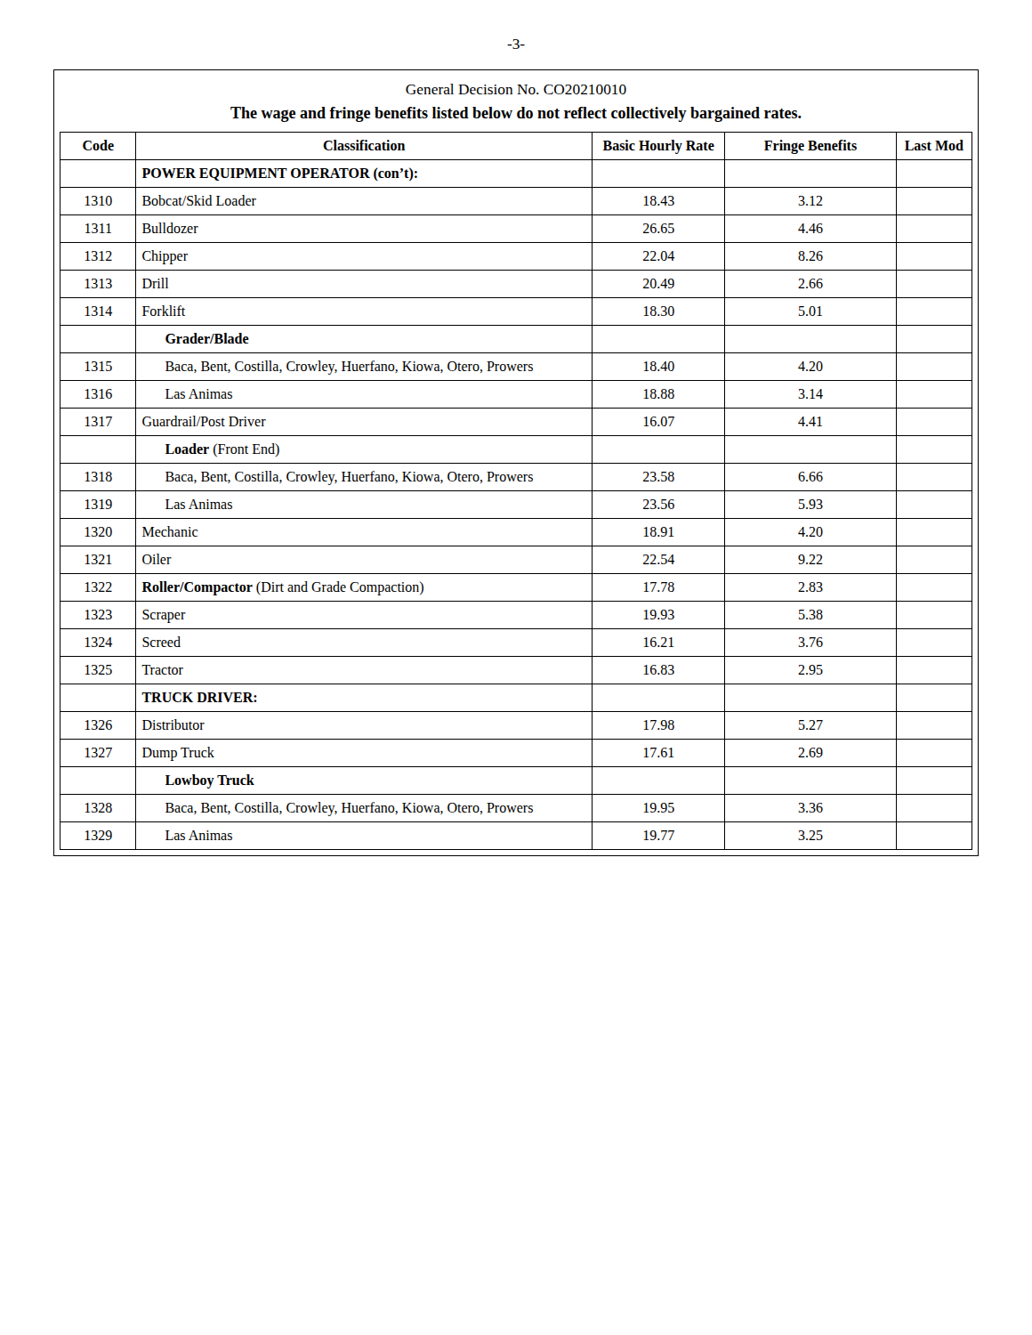-3-
General Decision No. CO20210010
The wage and fringe benefits listed below do not reflect collectively bargained rates.
| Code | Classification | Basic Hourly Rate | Fringe Benefits | Last Mod |
| --- | --- | --- | --- | --- |
| | POWER EQUIPMENT OPERATOR (con’t): | | | |
| 1310 | Bobcat/Skid Loader | 18.43 | 3.12 | |
| 1311 | Bulldozer | 26.65 | 4.46 | |
| 1312 | Chipper | 22.04 | 8.26 | |
| 1313 | Drill | 20.49 | 2.66 | |
| 1314 | Forklift | 18.30 | 5.01 | |
| | Grader/Blade | | | |
| 1315 | Baca, Bent, Costilla, Crowley, Huerfano, Kiowa, Otero, Prowers | 18.40 | 4.20 | |
| 1316 | Las Animas | 18.88 | 3.14 | |
| 1317 | Guardrail/Post Driver | 16.07 | 4.41 | |
| | Loader (Front End) | | | |
| 1318 | Baca, Bent, Costilla, Crowley, Huerfano, Kiowa, Otero, Prowers | 23.58 | 6.66 | |
| 1319 | Las Animas | 23.56 | 5.93 | |
| 1320 | Mechanic | 18.91 | 4.20 | |
| 1321 | Oiler | 22.54 | 9.22 | |
| 1322 | Roller/Compactor (Dirt and Grade Compaction) | 17.78 | 2.83 | |
| 1323 | Scraper | 19.93 | 5.38 | |
| 1324 | Screed | 16.21 | 3.76 | |
| 1325 | Tractor | 16.83 | 2.95 | |
| | TRUCK DRIVER: | | | |
| 1326 | Distributor | 17.98 | 5.27 | |
| 1327 | Dump Truck | 17.61 | 2.69 | |
| | Lowboy Truck | | | |
| 1328 | Baca, Bent, Costilla, Crowley, Huerfano, Kiowa, Otero, Prowers | 19.95 | 3.36 | |
| 1329 | Las Animas | 19.77 | 3.25 | |